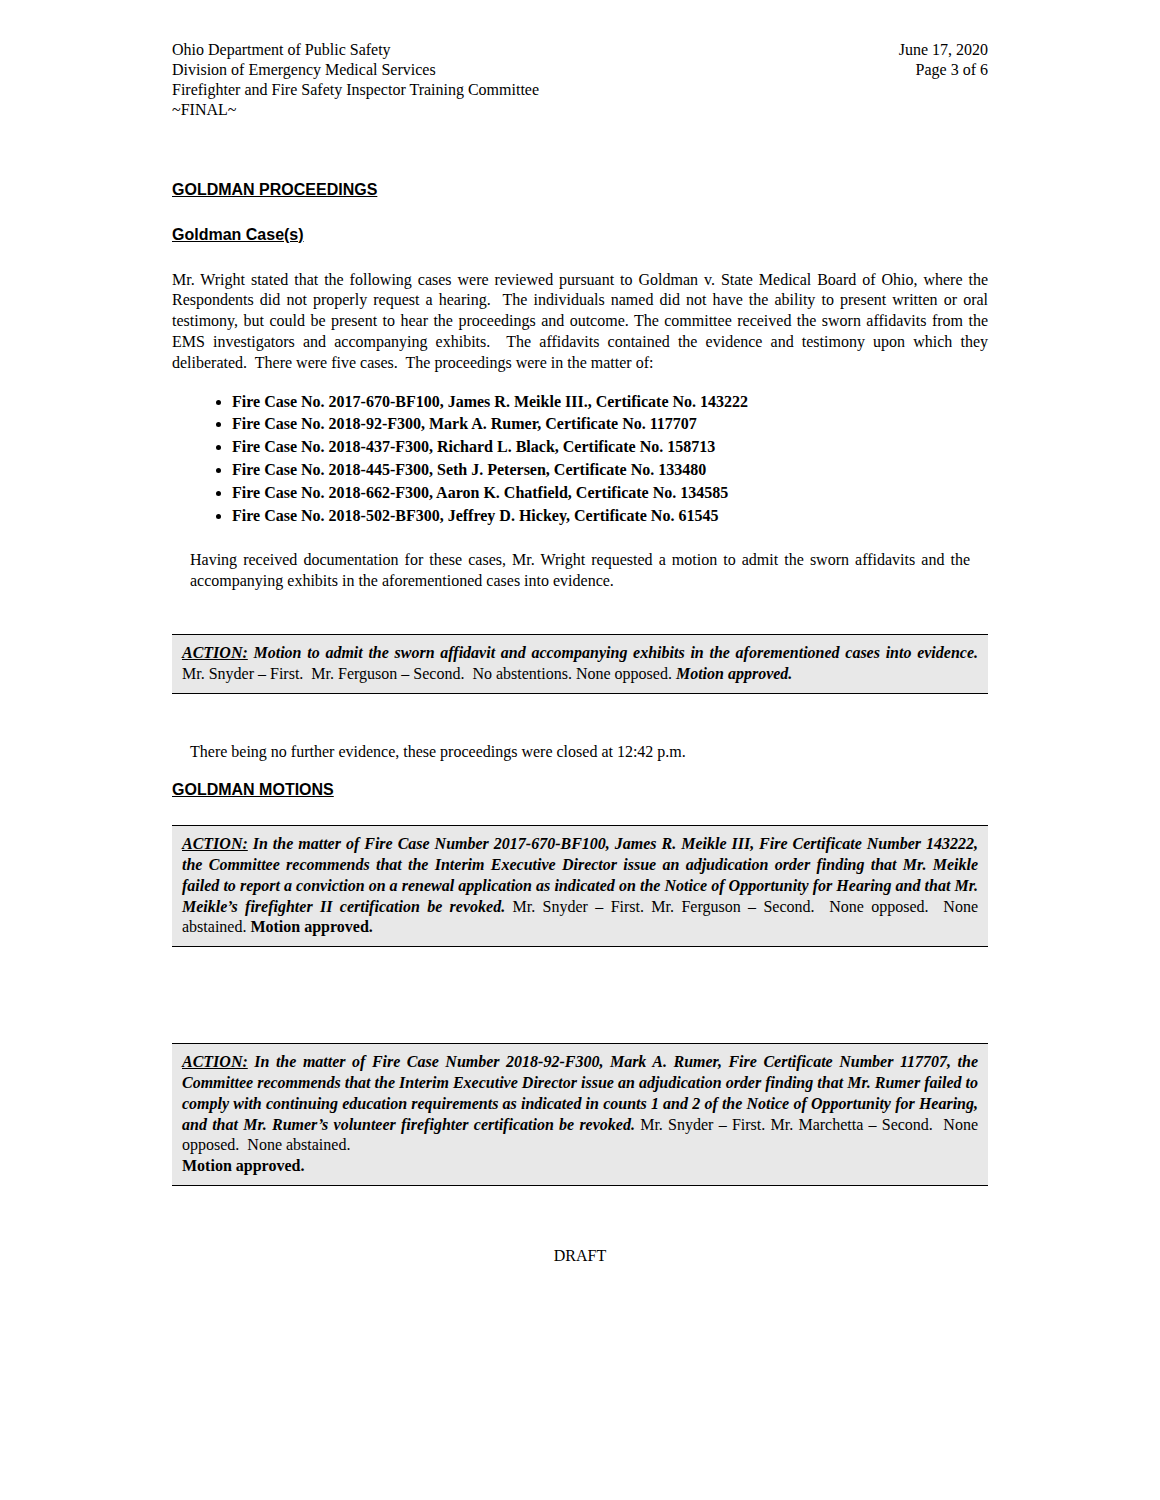Ohio Department of Public Safety
Division of Emergency Medical Services
Firefighter and Fire Safety Inspector Training Committee
~FINAL~
June 17, 2020
Page 3 of 6
GOLDMAN PROCEEDINGS
Goldman Case(s)
Mr. Wright stated that the following cases were reviewed pursuant to Goldman v. State Medical Board of Ohio, where the Respondents did not properly request a hearing. The individuals named did not have the ability to present written or oral testimony, but could be present to hear the proceedings and outcome. The committee received the sworn affidavits from the EMS investigators and accompanying exhibits. The affidavits contained the evidence and testimony upon which they deliberated. There were five cases. The proceedings were in the matter of:
Fire Case No. 2017-670-BF100, James R. Meikle III., Certificate No. 143222
Fire Case No. 2018-92-F300, Mark A. Rumer, Certificate No. 117707
Fire Case No. 2018-437-F300, Richard L. Black, Certificate No. 158713
Fire Case No. 2018-445-F300, Seth J. Petersen, Certificate No. 133480
Fire Case No. 2018-662-F300, Aaron K. Chatfield, Certificate No. 134585
Fire Case No. 2018-502-BF300, Jeffrey D. Hickey, Certificate No. 61545
Having received documentation for these cases, Mr. Wright requested a motion to admit the sworn affidavits and the accompanying exhibits in the aforementioned cases into evidence.
ACTION: Motion to admit the sworn affidavit and accompanying exhibits in the aforementioned cases into evidence. Mr. Snyder – First. Mr. Ferguson – Second. No abstentions. None opposed. Motion approved.
There being no further evidence, these proceedings were closed at 12:42 p.m.
GOLDMAN MOTIONS
ACTION: In the matter of Fire Case Number 2017-670-BF100, James R. Meikle III, Fire Certificate Number 143222, the Committee recommends that the Interim Executive Director issue an adjudication order finding that Mr. Meikle failed to report a conviction on a renewal application as indicated on the Notice of Opportunity for Hearing and that Mr. Meikle’s firefighter II certification be revoked. Mr. Snyder – First. Mr. Ferguson – Second. None opposed. None abstained. Motion approved.
ACTION: In the matter of Fire Case Number 2018-92-F300, Mark A. Rumer, Fire Certificate Number 117707, the Committee recommends that the Interim Executive Director issue an adjudication order finding that Mr. Rumer failed to comply with continuing education requirements as indicated in counts 1 and 2 of the Notice of Opportunity for Hearing, and that Mr. Rumer’s volunteer firefighter certification be revoked. Mr. Snyder – First. Mr. Marchetta – Second. None opposed. None abstained.
Motion approved.
DRAFT